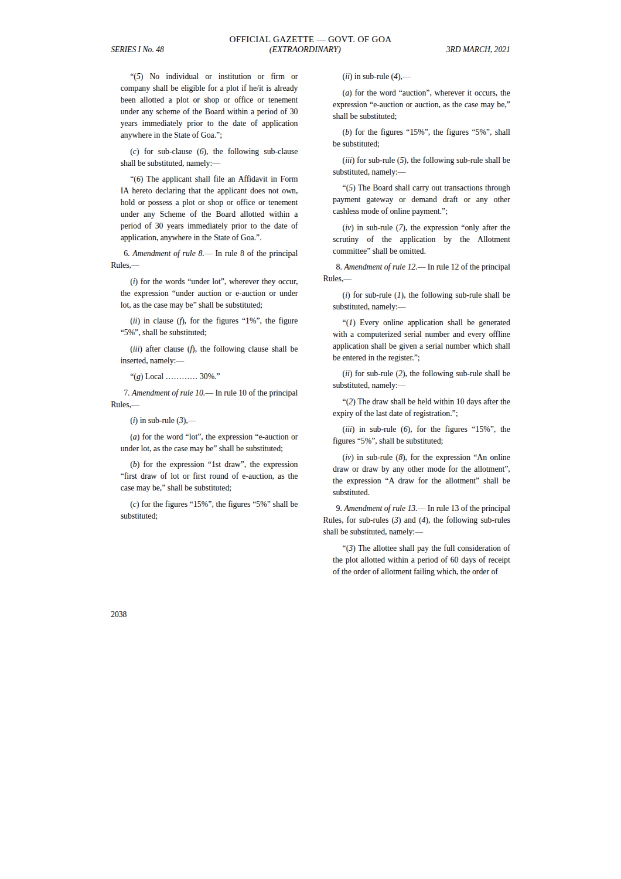OFFICIAL GAZETTE — GOVT. OF GOA
SERIES I No. 48 (EXTRAORDINARY) 3RD MARCH, 2021
“(5) No individual or institution or firm or company shall be eligible for a plot if he/it is already been allotted a plot or shop or office or tenement under any scheme of the Board within a period of 30 years immediately prior to the date of application anywhere in the State of Goa.”;
(c) for sub-clause (6), the following sub-clause shall be substituted, namely:—
“(6) The applicant shall file an Affidavit in Form IA hereto declaring that the applicant does not own, hold or possess a plot or shop or office or tenement under any Scheme of the Board allotted within a period of 30 years immediately prior to the date of application, anywhere in the State of Goa.”.
6. Amendment of rule 8.— In rule 8 of the principal Rules,—
(i) for the words “under lot”, wherever they occur, the expression “under auction or e-auction or under lot, as the case may be” shall be substituted;
(ii) in clause (f), for the figures “1%”, the figure “5%”, shall be substituted;
(iii) after clause (f), the following clause shall be inserted, namely:—
“(g) Local ………… 30%.”
7. Amendment of rule 10.— In rule 10 of the principal Rules,—
(i) in sub-rule (3),—
(a) for the word “lot”, the expression “e-auction or under lot, as the case may be” shall be substituted;
(b) for the expression “1st draw”, the expression “first draw of lot or first round of e-auction, as the case may be,” shall be substituted;
(c) for the figures “15%”, the figures “5%” shall be substituted;
(ii) in sub-rule (4),—
(a) for the word “auction”, wherever it occurs, the expression “e-auction or auction, as the case may be,” shall be substituted;
(b) for the figures “15%”, the figures “5%”, shall be substituted;
(iii) for sub-rule (5), the following sub-rule shall be substituted, namely:—
“(5) The Board shall carry out transactions through payment gateway or demand draft or any other cashless mode of online payment.”;
(iv) in sub-rule (7), the expression “only after the scrutiny of the application by the Allotment committee” shall be omitted.
8. Amendment of rule 12.— In rule 12 of the principal Rules,—
(i) for sub-rule (1), the following sub-rule shall be substituted, namely:—
“(1) Every online application shall be generated with a computerized serial number and every offline application shall be given a serial number which shall be entered in the register.”;
(ii) for sub-rule (2), the following sub-rule shall be substituted, namely:—
“(2) The draw shall be held within 10 days after the expiry of the last date of registration.”;
(iii) in sub-rule (6), for the figures “15%”, the figures “5%”, shall be substituted;
(iv) in sub-rule (8), for the expression “An online draw or draw by any other mode for the allotment”, the expression “A draw for the allotment” shall be substituted.
9. Amendment of rule 13.— In rule 13 of the principal Rules, for sub-rules (3) and (4), the following sub-rules shall be substituted, namely:—
“(3) The allottee shall pay the full consideration of the plot allotted within a period of 60 days of receipt of the order of allotment failing which, the order of
2038